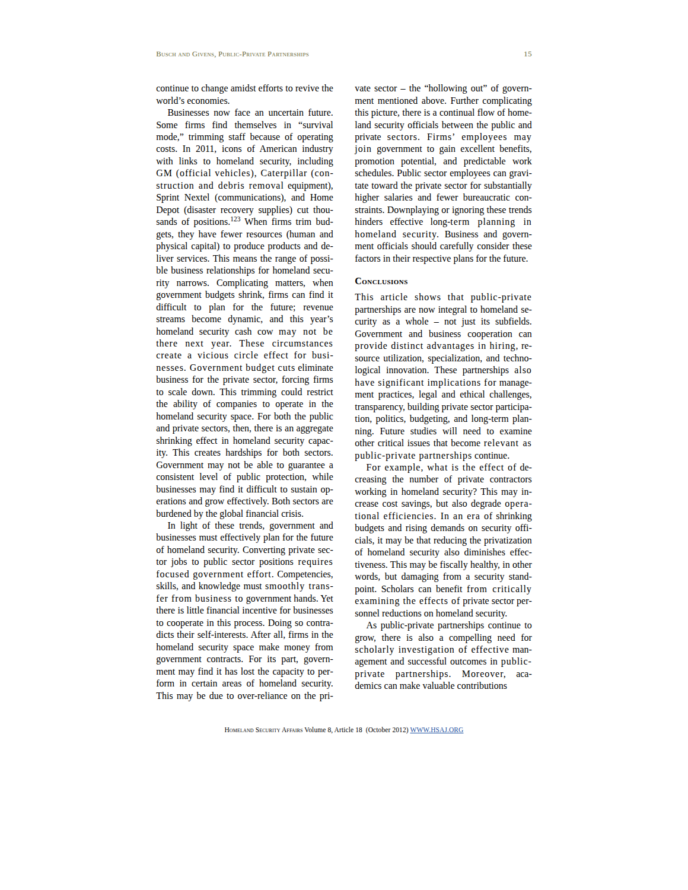Busch and Givens, Public-Private Partnerships 15
continue to change amidst efforts to revive the world’s economies.
Businesses now face an uncertain future. Some firms find themselves in “survival mode,” trimming staff because of operating costs. In 2011, icons of American industry with links to homeland security, including GM (official vehicles), Caterpillar (construction and debris removal equipment), Sprint Nextel (communications), and Home Depot (disaster recovery supplies) cut thousands of positions.123 When firms trim budgets, they have fewer resources (human and physical capital) to produce products and deliver services. This means the range of possible business relationships for homeland security narrows. Complicating matters, when government budgets shrink, firms can find it difficult to plan for the future; revenue streams become dynamic, and this year’s homeland security cash cow may not be there next year. These circumstances create a vicious circle effect for businesses. Government budget cuts eliminate business for the private sector, forcing firms to scale down. This trimming could restrict the ability of companies to operate in the homeland security space. For both the public and private sectors, then, there is an aggregate shrinking effect in homeland security capacity. This creates hardships for both sectors. Government may not be able to guarantee a consistent level of public protection, while businesses may find it difficult to sustain operations and grow effectively. Both sectors are burdened by the global financial crisis.
In light of these trends, government and businesses must effectively plan for the future of homeland security. Converting private sector jobs to public sector positions requires focused government effort. Competencies, skills, and knowledge must smoothly transfer from business to government hands. Yet there is little financial incentive for businesses to cooperate in this process. Doing so contradicts their self-interests. After all, firms in the homeland security space make money from government contracts. For its part, government may find it has lost the capacity to perform in certain areas of homeland security. This may be due to over-reliance on the private sector – the “hollowing out” of government mentioned above. Further complicating this picture, there is a continual flow of homeland security officials between the public and private sectors. Firms’ employees may join government to gain excellent benefits, promotion potential, and predictable work schedules. Public sector employees can gravitate toward the private sector for substantially higher salaries and fewer bureaucratic constraints. Downplaying or ignoring these trends hinders effective long-term planning in homeland security. Business and government officials should carefully consider these factors in their respective plans for the future.
Conclusions
This article shows that public-private partnerships are now integral to homeland security as a whole – not just its subfields. Government and business cooperation can provide distinct advantages in hiring, resource utilization, specialization, and technological innovation. These partnerships also have significant implications for management practices, legal and ethical challenges, transparency, building private sector participation, politics, budgeting, and long-term planning. Future studies will need to examine other critical issues that become relevant as public-private partnerships continue.
For example, what is the effect of decreasing the number of private contractors working in homeland security? This may increase cost savings, but also degrade operational efficiencies. In an era of shrinking budgets and rising demands on security officials, it may be that reducing the privatization of homeland security also diminishes effectiveness. This may be fiscally healthy, in other words, but damaging from a security standpoint. Scholars can benefit from critically examining the effects of private sector personnel reductions on homeland security.
As public-private partnerships continue to grow, there is also a compelling need for scholarly investigation of effective management and successful outcomes in public-private partnerships. Moreover, academics can make valuable contributions
Homeland Security Affairs Volume 8, Article 18 (October 2012) WWW.HSAJ.ORG